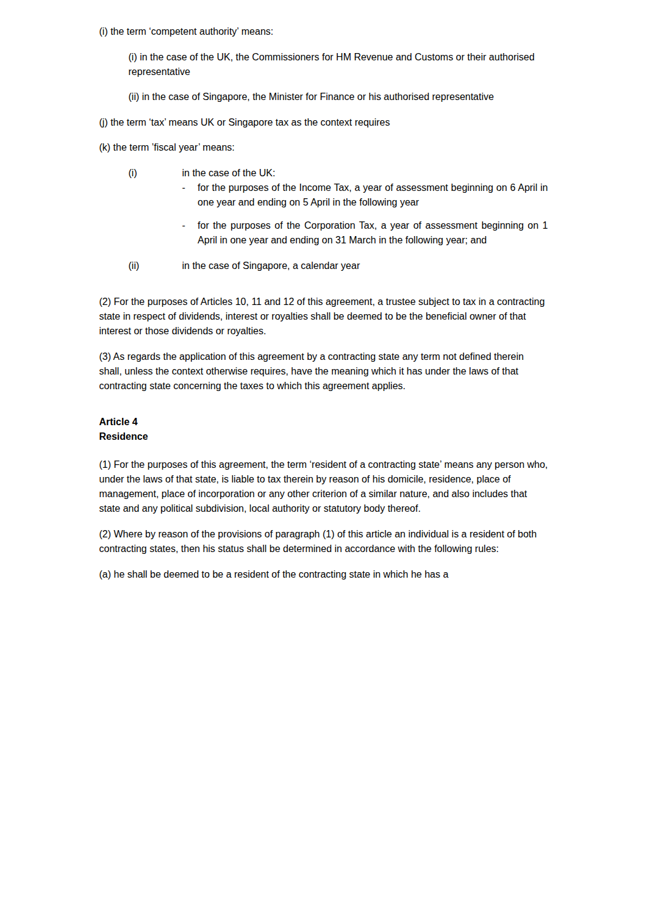(i) the term ‘competent authority’ means:
(i) in the case of the UK, the Commissioners for HM Revenue and Customs or their authorised representative
(ii) in the case of Singapore, the Minister for Finance or his authorised representative
(j) the term ‘tax’ means UK or Singapore tax as the context requires
(k) the term ’fiscal year’ means:
| (i) | in the case of the UK: / - / for the purposes of the Income Tax, a year of assessment beginning on 6 April in one year and ending on 5 April in the following year / / - / for the purposes of the Corporation Tax, a year of assessment beginning on 1 April in one year and ending on 31 March in the following year; and / |
| (ii) | in the case of Singapore, a calendar year |
(2) For the purposes of Articles 10, 11 and 12 of this agreement, a trustee subject to tax in a contracting state in respect of dividends, interest or royalties shall be deemed to be the beneficial owner of that interest or those dividends or royalties.
(3) As regards the application of this agreement by a contracting state any term not defined therein shall, unless the context otherwise requires, have the meaning which it has under the laws of that contracting state concerning the taxes to which this agreement applies.
Article 4
Residence
(1) For the purposes of this agreement, the term ‘resident of a contracting state’ means any person who, under the laws of that state, is liable to tax therein by reason of his domicile, residence, place of management, place of incorporation or any other criterion of a similar nature, and also includes that state and any political subdivision, local authority or statutory body thereof.
(2) Where by reason of the provisions of paragraph (1) of this article an individual is a resident of both contracting states, then his status shall be determined in accordance with the following rules:
(a) he shall be deemed to be a resident of the contracting state in which he has a